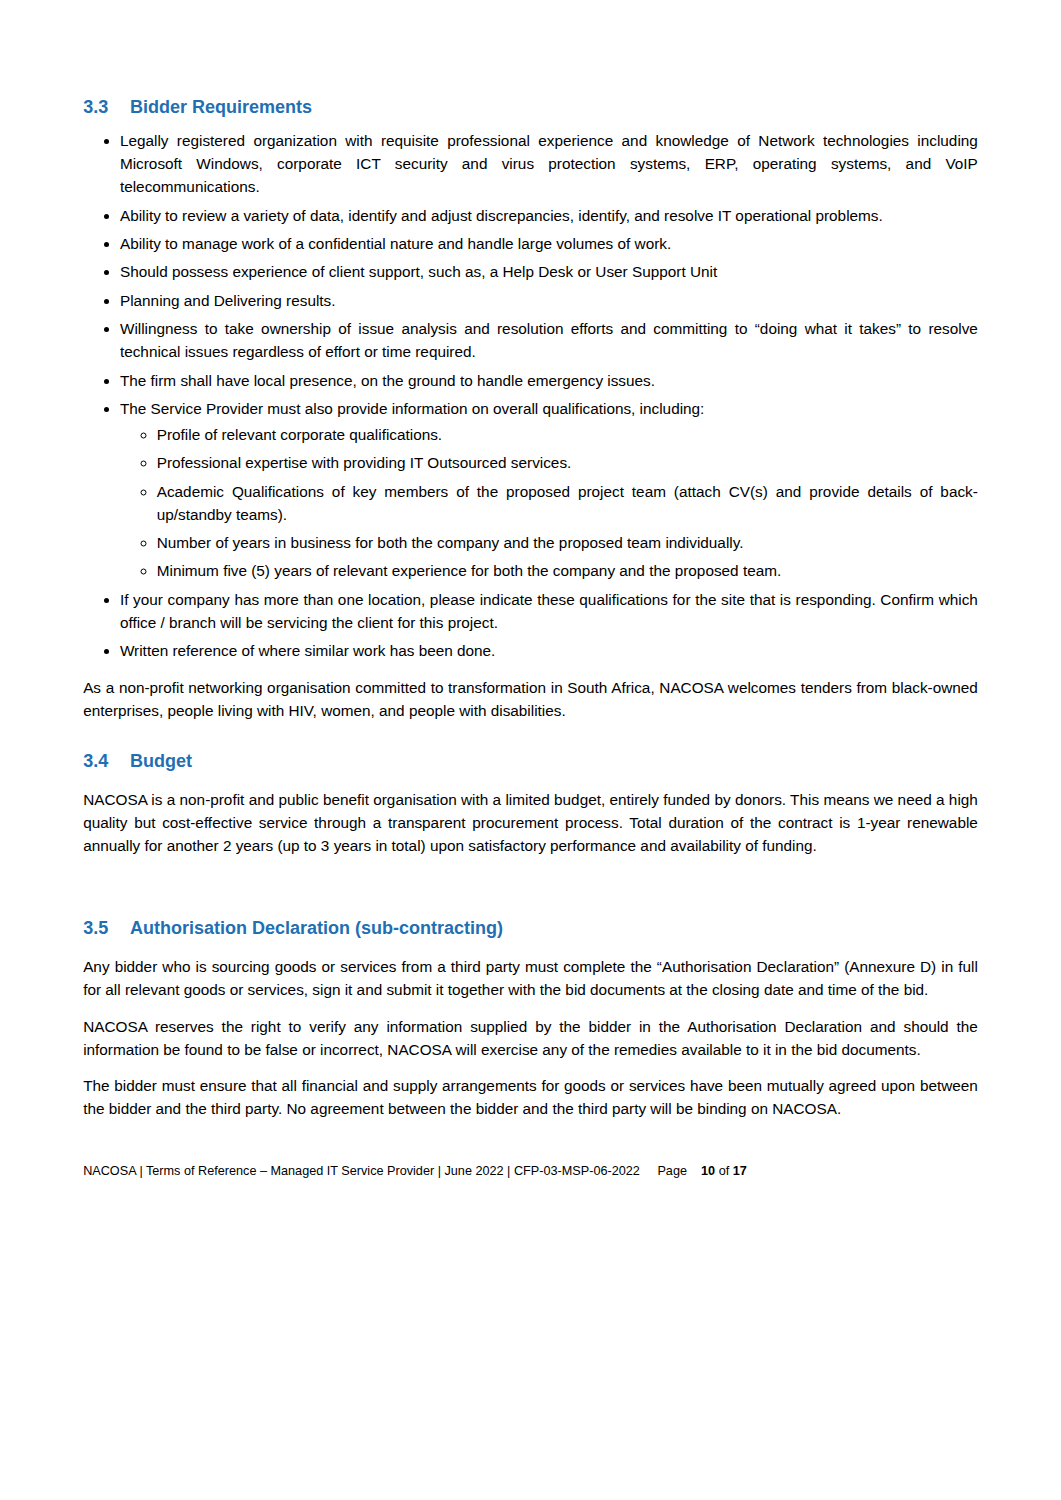3.3 Bidder Requirements
Legally registered organization with requisite professional experience and knowledge of Network technologies including Microsoft Windows, corporate ICT security and virus protection systems, ERP, operating systems, and VoIP telecommunications.
Ability to review a variety of data, identify and adjust discrepancies, identify, and resolve IT operational problems.
Ability to manage work of a confidential nature and handle large volumes of work.
Should possess experience of client support, such as, a Help Desk or User Support Unit
Planning and Delivering results.
Willingness to take ownership of issue analysis and resolution efforts and committing to “doing what it takes” to resolve technical issues regardless of effort or time required.
The firm shall have local presence, on the ground to handle emergency issues.
The Service Provider must also provide information on overall qualifications, including:
Profile of relevant corporate qualifications.
Professional expertise with providing IT Outsourced services.
Academic Qualifications of key members of the proposed project team (attach CV(s) and provide details of back-up/standby teams).
Number of years in business for both the company and the proposed team individually.
Minimum five (5) years of relevant experience for both the company and the proposed team.
If your company has more than one location, please indicate these qualifications for the site that is responding. Confirm which office / branch will be servicing the client for this project.
Written reference of where similar work has been done.
As a non-profit networking organisation committed to transformation in South Africa, NACOSA welcomes tenders from black-owned enterprises, people living with HIV, women, and people with disabilities.
3.4 Budget
NACOSA is a non-profit and public benefit organisation with a limited budget, entirely funded by donors. This means we need a high quality but cost-effective service through a transparent procurement process. Total duration of the contract is 1-year renewable annually for another 2 years (up to 3 years in total) upon satisfactory performance and availability of funding.
3.5 Authorisation Declaration (sub-contracting)
Any bidder who is sourcing goods or services from a third party must complete the “Authorisation Declaration” (Annexure D) in full for all relevant goods or services, sign it and submit it together with the bid documents at the closing date and time of the bid.
NACOSA reserves the right to verify any information supplied by the bidder in the Authorisation Declaration and should the information be found to be false or incorrect, NACOSA will exercise any of the remedies available to it in the bid documents.
The bidder must ensure that all financial and supply arrangements for goods or services have been mutually agreed upon between the bidder and the third party. No agreement between the bidder and the third party will be binding on NACOSA.
NACOSA | Terms of Reference – Managed IT Service Provider | June 2022 | CFP-03-MSP-06-2022 Page 10 of 17